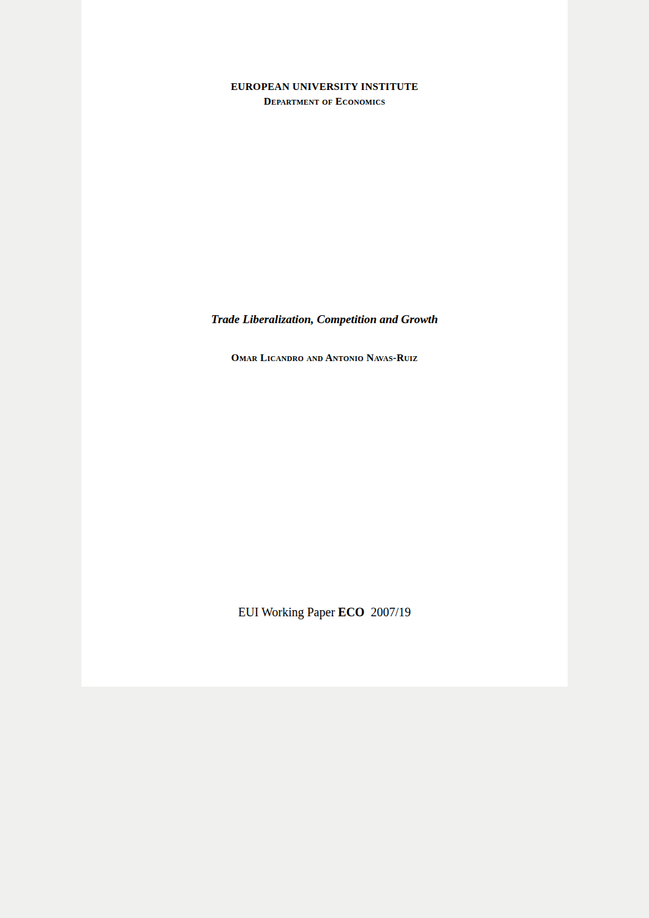EUROPEAN UNIVERSITY INSTITUTE
Department of Economics
Trade Liberalization, Competition and Growth
Omar Licandro and Antonio Navas-Ruiz
EUI Working Paper ECO 2007/19